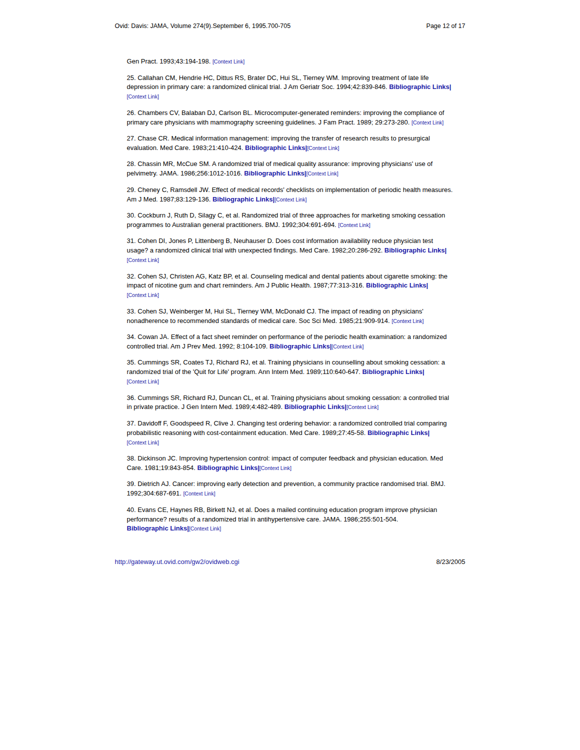Ovid: Davis: JAMA, Volume 274(9).September 6, 1995.700-705
Page 12 of 17
Gen Pract. 1993;43:194-198. [Context Link]
25. Callahan CM, Hendrie HC, Dittus RS, Brater DC, Hui SL, Tierney WM. Improving treatment of late life depression in primary care: a randomized clinical trial. J Am Geriatr Soc. 1994;42:839-846. Bibliographic Links|[Context Link]
26. Chambers CV, Balaban DJ, Carlson BL. Microcomputer-generated reminders: improving the compliance of primary care physicians with mammography screening guidelines. J Fam Pract. 1989; 29:273-280. [Context Link]
27. Chase CR. Medical information management: improving the transfer of research results to presurgical evaluation. Med Care. 1983;21:410-424. Bibliographic Links|[Context Link]
28. Chassin MR, McCue SM. A randomized trial of medical quality assurance: improving physicians' use of pelvimetry. JAMA. 1986;256:1012-1016. Bibliographic Links|[Context Link]
29. Cheney C, Ramsdell JW. Effect of medical records' checklists on implementation of periodic health measures. Am J Med. 1987;83:129-136. Bibliographic Links|[Context Link]
30. Cockburn J, Ruth D, Silagy C, et al. Randomized trial of three approaches for marketing smoking cessation programmes to Australian general practitioners. BMJ. 1992;304:691-694. [Context Link]
31. Cohen DI, Jones P, Littenberg B, Neuhauser D. Does cost information availability reduce physician test usage? a randomized clinical trial with unexpected findings. Med Care. 1982;20:286-292. Bibliographic Links|[Context Link]
32. Cohen SJ, Christen AG, Katz BP, et al. Counseling medical and dental patients about cigarette smoking: the impact of nicotine gum and chart reminders. Am J Public Health. 1987;77:313-316. Bibliographic Links|[Context Link]
33. Cohen SJ, Weinberger M, Hui SL, Tierney WM, McDonald CJ. The impact of reading on physicians' nonadherence to recommended standards of medical care. Soc Sci Med. 1985;21:909-914. [Context Link]
34. Cowan JA. Effect of a fact sheet reminder on performance of the periodic health examination: a randomized controlled trial. Am J Prev Med. 1992; 8:104-109. Bibliographic Links|[Context Link]
35. Cummings SR, Coates TJ, Richard RJ, et al. Training physicians in counselling about smoking cessation: a randomized trial of the 'Quit for Life' program. Ann Intern Med. 1989;110:640-647. Bibliographic Links|[Context Link]
36. Cummings SR, Richard RJ, Duncan CL, et al. Training physicians about smoking cessation: a controlled trial in private practice. J Gen Intern Med. 1989;4:482-489. Bibliographic Links|[Context Link]
37. Davidoff F, Goodspeed R, Clive J. Changing test ordering behavior: a randomized controlled trial comparing probabilistic reasoning with cost-containment education. Med Care. 1989;27:45-58. Bibliographic Links|[Context Link]
38. Dickinson JC. Improving hypertension control: impact of computer feedback and physician education. Med Care. 1981;19:843-854. Bibliographic Links|[Context Link]
39. Dietrich AJ. Cancer: improving early detection and prevention, a community practice randomised trial. BMJ. 1992;304:687-691. [Context Link]
40. Evans CE, Haynes RB, Birkett NJ, et al. Does a mailed continuing education program improve physician performance? results of a randomized trial in antihypertensive care. JAMA. 1986;255:501-504. Bibliographic Links|[Context Link]
http://gateway.ut.ovid.com/gw2/ovidweb.cgi
8/23/2005